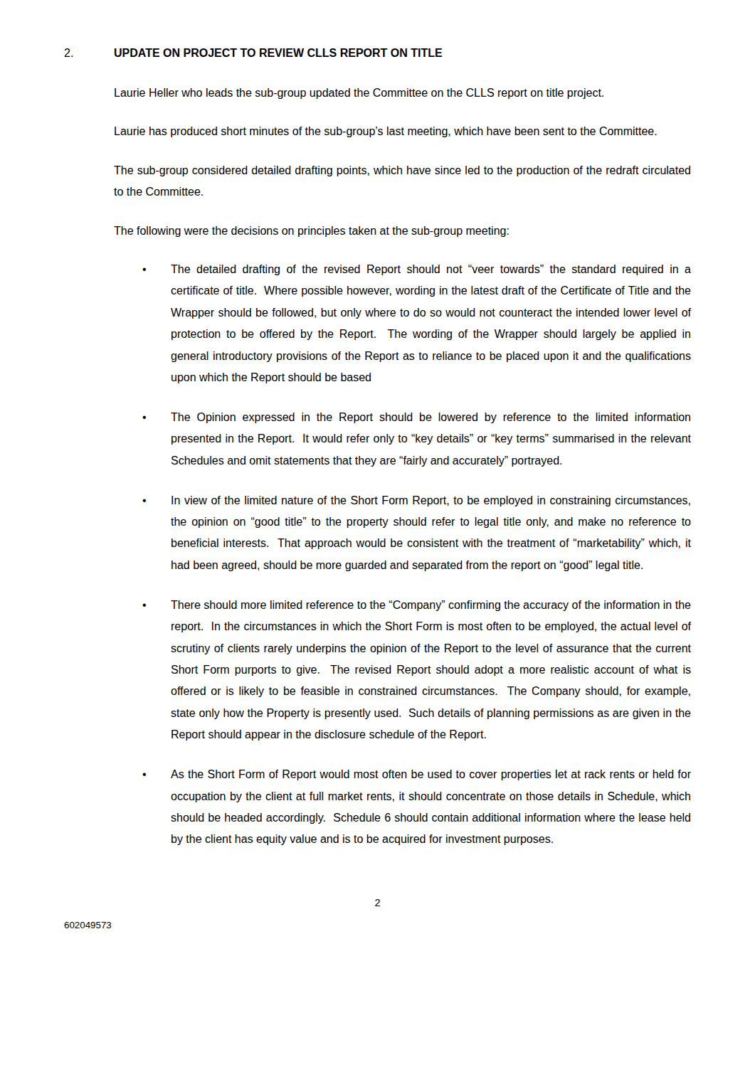2.
Update on Project to Review CLLS Report on Title
Laurie Heller who leads the sub-group updated the Committee on the CLLS report on title project.
Laurie has produced short minutes of the sub-group’s last meeting, which have been sent to the Committee.
The sub-group considered detailed drafting points, which have since led to the production of the redraft circulated to the Committee.
The following were the decisions on principles taken at the sub-group meeting:
The detailed drafting of the revised Report should not “veer towards” the standard required in a certificate of title. Where possible however, wording in the latest draft of the Certificate of Title and the Wrapper should be followed, but only where to do so would not counteract the intended lower level of protection to be offered by the Report. The wording of the Wrapper should largely be applied in general introductory provisions of the Report as to reliance to be placed upon it and the qualifications upon which the Report should be based
The Opinion expressed in the Report should be lowered by reference to the limited information presented in the Report. It would refer only to “key details” or “key terms” summarised in the relevant Schedules and omit statements that they are “fairly and accurately” portrayed.
In view of the limited nature of the Short Form Report, to be employed in constraining circumstances, the opinion on “good title” to the property should refer to legal title only, and make no reference to beneficial interests. That approach would be consistent with the treatment of “marketability” which, it had been agreed, should be more guarded and separated from the report on “good” legal title.
There should more limited reference to the “Company” confirming the accuracy of the information in the report. In the circumstances in which the Short Form is most often to be employed, the actual level of scrutiny of clients rarely underpins the opinion of the Report to the level of assurance that the current Short Form purports to give. The revised Report should adopt a more realistic account of what is offered or is likely to be feasible in constrained circumstances. The Company should, for example, state only how the Property is presently used. Such details of planning permissions as are given in the Report should appear in the disclosure schedule of the Report.
As the Short Form of Report would most often be used to cover properties let at rack rents or held for occupation by the client at full market rents, it should concentrate on those details in Schedule, which should be headed accordingly. Schedule 6 should contain additional information where the lease held by the client has equity value and is to be acquired for investment purposes.
2
602049573